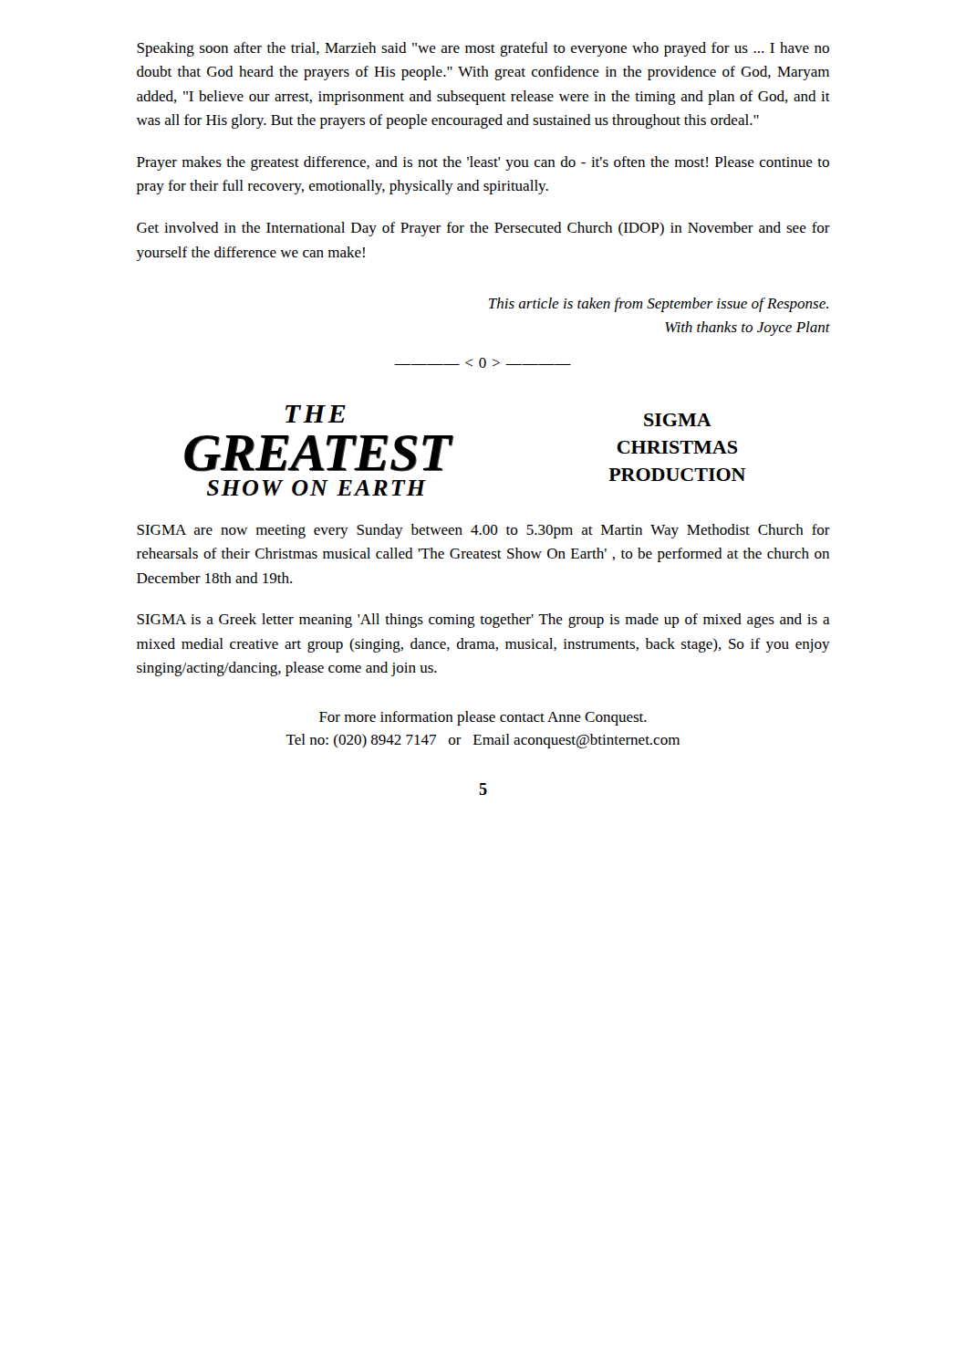Speaking soon after the trial, Marzieh said "we are most grateful to everyone who prayed for us ... I have no doubt that God heard the prayers of His people." With great confidence in the providence of God, Maryam added, "I believe our arrest, imprisonment and subsequent release were in the timing and plan of God, and it was all for His glory. But the prayers of people encouraged and sustained us throughout this ordeal."
Prayer makes the greatest difference, and is not the 'least' you can do - it's often the most! Please continue to pray for their full recovery, emotionally, physically and spiritually.
Get involved in the International Day of Prayer for the Persecuted Church (IDOP) in November and see for yourself the difference we can make!
This article is taken from September issue of Response.
With thanks to Joyce Plant
———— < 0 > ————
THE
GREATEST
SHOW ON EARTH
SIGMA
CHRISTMAS
PRODUCTION
SIGMA are now meeting every Sunday between 4.00 to 5.30pm at Martin Way Methodist Church for rehearsals of their Christmas musical called 'The Greatest Show On Earth' , to be performed at the church on December 18th and 19th.
SIGMA is a Greek letter meaning 'All things coming together' The group is made up of mixed ages and is a mixed medial creative art group (singing, dance, drama, musical, instruments, back stage), So if you enjoy singing/acting/dancing, please come and join us.
For more information please contact Anne Conquest.
Tel no: (020) 8942 7147 or Email aconquest@btinternet.com
5